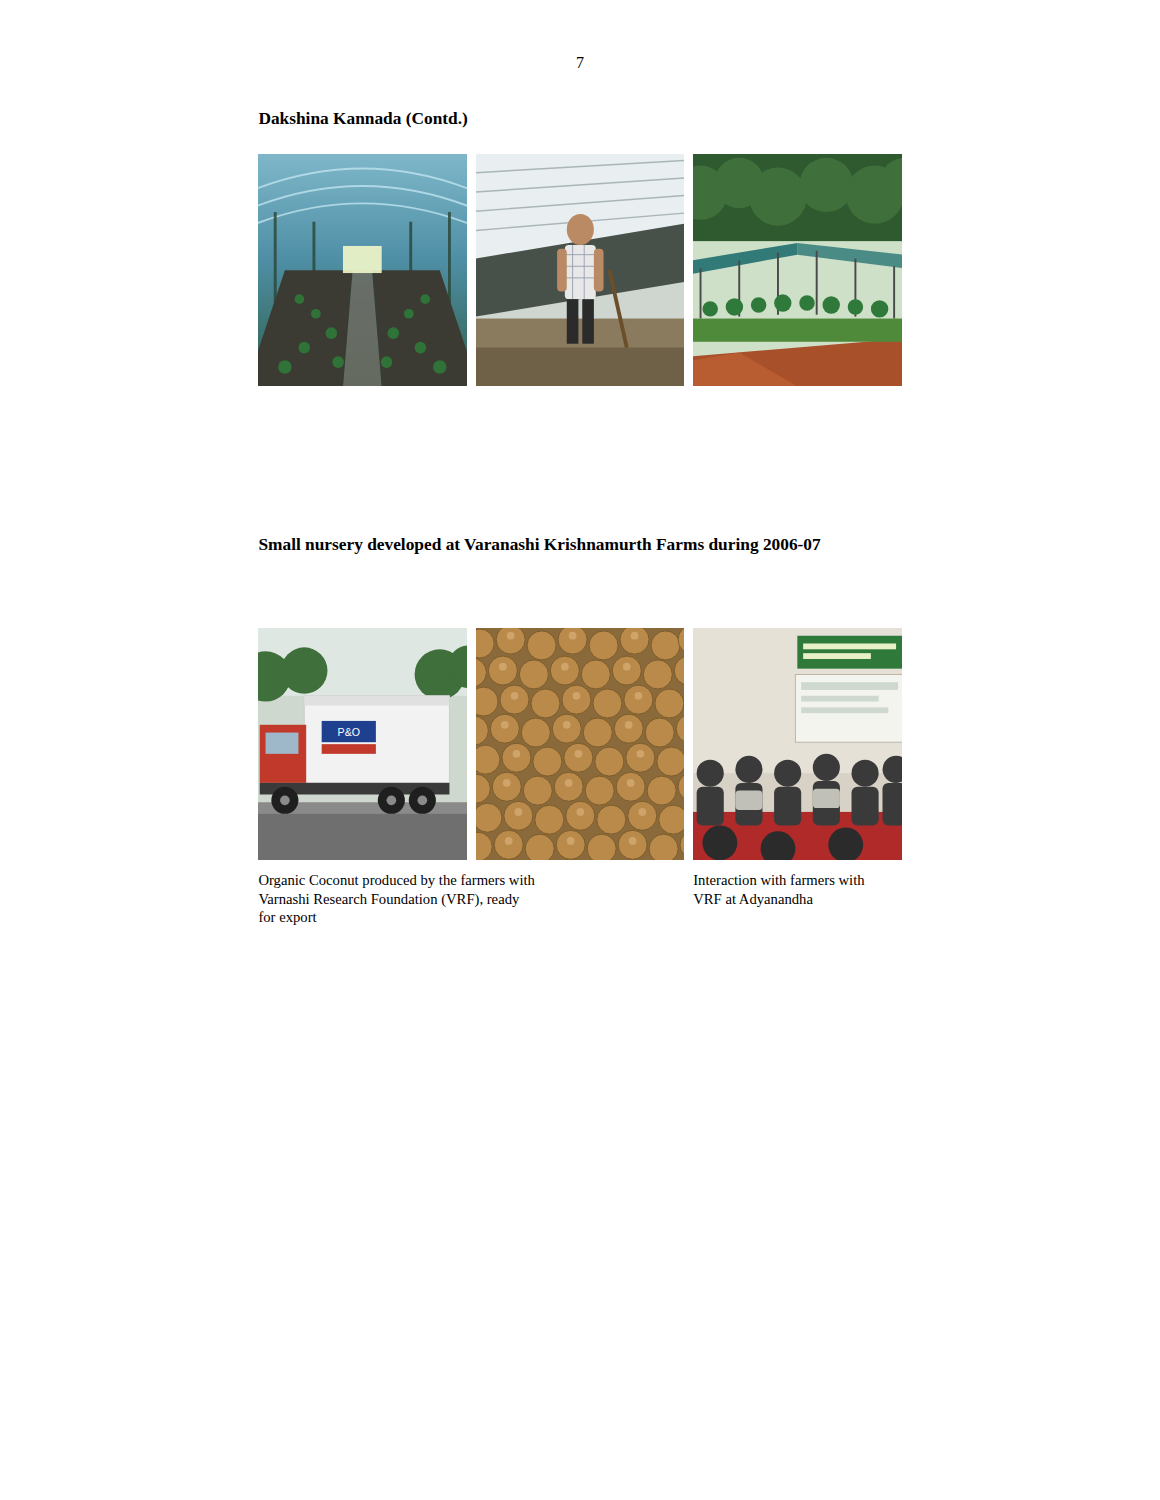7
Dakshina Kannada (Contd.)
Small nursery developed at Varanashi Krishnamurth Farms during 2006-07
P&O
Organic Coconut produced by the farmers with
Varnashi Research Foundation (VRF), ready
for export
Interaction with farmers with
VRF at Adyanandha